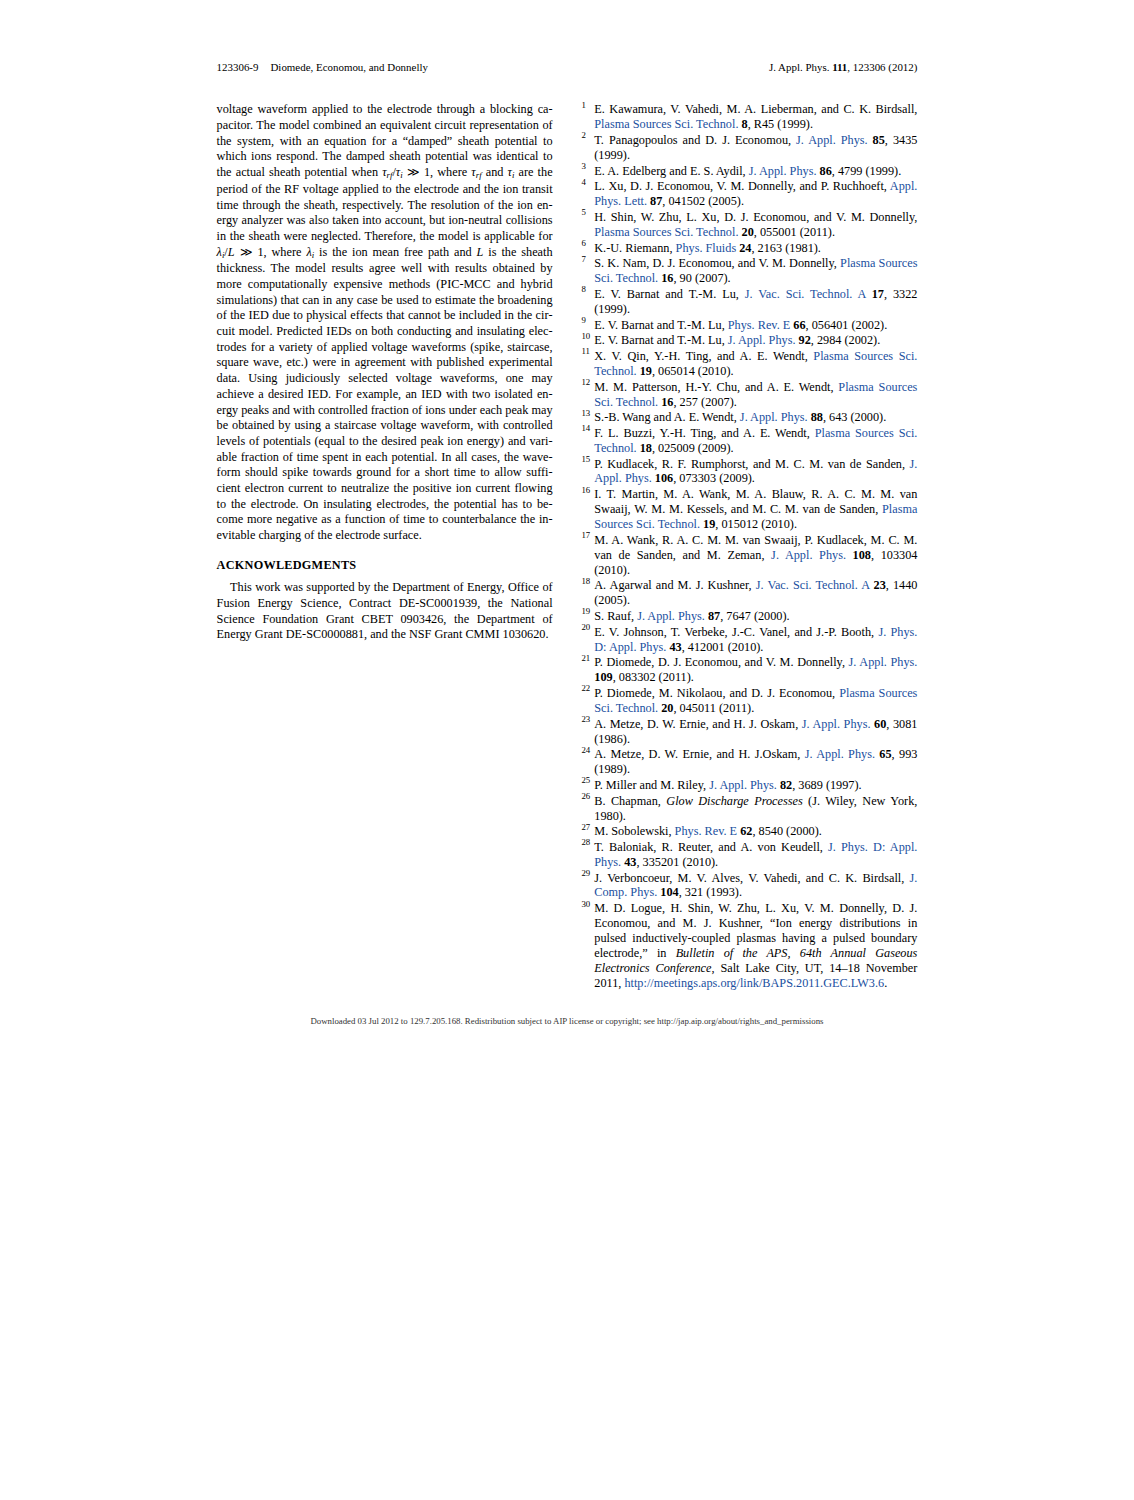123306-9 Diomede, Economou, and Donnelly
J. Appl. Phys. 111, 123306 (2012)
voltage waveform applied to the electrode through a blocking capacitor. The model combined an equivalent circuit representation of the system, with an equation for a “damped” sheath potential to which ions respond. The damped sheath potential was identical to the actual sheath potential when τrf/τi ≫ 1, where τrf and τi are the period of the RF voltage applied to the electrode and the ion transit time through the sheath, respectively. The resolution of the ion energy analyzer was also taken into account, but ion-neutral collisions in the sheath were neglected. Therefore, the model is applicable for λi/L ≫ 1, where λi is the ion mean free path and L is the sheath thickness. The model results agree well with results obtained by more computationally expensive methods (PIC-MCC and hybrid simulations) that can in any case be used to estimate the broadening of the IED due to physical effects that cannot be included in the circuit model. Predicted IEDs on both conducting and insulating electrodes for a variety of applied voltage waveforms (spike, staircase, square wave, etc.) were in agreement with published experimental data. Using judiciously selected voltage waveforms, one may achieve a desired IED. For example, an IED with two isolated energy peaks and with controlled fraction of ions under each peak may be obtained by using a staircase voltage waveform, with controlled levels of potentials (equal to the desired peak ion energy) and variable fraction of time spent in each potential. In all cases, the waveform should spike towards ground for a short time to allow sufficient electron current to neutralize the positive ion current flowing to the electrode. On insulating electrodes, the potential has to become more negative as a function of time to counterbalance the inevitable charging of the electrode surface.
ACKNOWLEDGMENTS
This work was supported by the Department of Energy, Office of Fusion Energy Science, Contract DE-SC0001939, the National Science Foundation Grant CBET 0903426, the Department of Energy Grant DE-SC0000881, and the NSF Grant CMMI 1030620.
E. Kawamura, V. Vahedi, M. A. Lieberman, and C. K. Birdsall, Plasma Sources Sci. Technol. 8, R45 (1999).
T. Panagopoulos and D. J. Economou, J. Appl. Phys. 85, 3435 (1999).
E. A. Edelberg and E. S. Aydil, J. Appl. Phys. 86, 4799 (1999).
L. Xu, D. J. Economou, V. M. Donnelly, and P. Ruchhoeft, Appl. Phys. Lett. 87, 041502 (2005).
H. Shin, W. Zhu, L. Xu, D. J. Economou, and V. M. Donnelly, Plasma Sources Sci. Technol. 20, 055001 (2011).
K.-U. Riemann, Phys. Fluids 24, 2163 (1981).
S. K. Nam, D. J. Economou, and V. M. Donnelly, Plasma Sources Sci. Technol. 16, 90 (2007).
E. V. Barnat and T.-M. Lu, J. Vac. Sci. Technol. A 17, 3322 (1999).
E. V. Barnat and T.-M. Lu, Phys. Rev. E 66, 056401 (2002).
E. V. Barnat and T.-M. Lu, J. Appl. Phys. 92, 2984 (2002).
X. V. Qin, Y.-H. Ting, and A. E. Wendt, Plasma Sources Sci. Technol. 19, 065014 (2010).
M. M. Patterson, H.-Y. Chu, and A. E. Wendt, Plasma Sources Sci. Technol. 16, 257 (2007).
S.-B. Wang and A. E. Wendt, J. Appl. Phys. 88, 643 (2000).
F. L. Buzzi, Y.-H. Ting, and A. E. Wendt, Plasma Sources Sci. Technol. 18, 025009 (2009).
P. Kudlacek, R. F. Rumphorst, and M. C. M. van de Sanden, J. Appl. Phys. 106, 073303 (2009).
I. T. Martin, M. A. Wank, M. A. Blauw, R. A. C. M. M. van Swaaij, W. M. M. Kessels, and M. C. M. van de Sanden, Plasma Sources Sci. Technol. 19, 015012 (2010).
M. A. Wank, R. A. C. M. M. van Swaaij, P. Kudlacek, M. C. M. van de Sanden, and M. Zeman, J. Appl. Phys. 108, 103304 (2010).
A. Agarwal and M. J. Kushner, J. Vac. Sci. Technol. A 23, 1440 (2005).
S. Rauf, J. Appl. Phys. 87, 7647 (2000).
E. V. Johnson, T. Verbeke, J.-C. Vanel, and J.-P. Booth, J. Phys. D: Appl. Phys. 43, 412001 (2010).
P. Diomede, D. J. Economou, and V. M. Donnelly, J. Appl. Phys. 109, 083302 (2011).
P. Diomede, M. Nikolaou, and D. J. Economou, Plasma Sources Sci. Technol. 20, 045011 (2011).
A. Metze, D. W. Ernie, and H. J. Oskam, J. Appl. Phys. 60, 3081 (1986).
A. Metze, D. W. Ernie, and H. J.Oskam, J. Appl. Phys. 65, 993 (1989).
P. Miller and M. Riley, J. Appl. Phys. 82, 3689 (1997).
B. Chapman, Glow Discharge Processes (J. Wiley, New York, 1980).
M. Sobolewski, Phys. Rev. E 62, 8540 (2000).
T. Baloniak, R. Reuter, and A. von Keudell, J. Phys. D: Appl. Phys. 43, 335201 (2010).
J. Verboncoeur, M. V. Alves, V. Vahedi, and C. K. Birdsall, J. Comp. Phys. 104, 321 (1993).
M. D. Logue, H. Shin, W. Zhu, L. Xu, V. M. Donnelly, D. J. Economou, and M. J. Kushner, “Ion energy distributions in pulsed inductively-coupled plasmas having a pulsed boundary electrode,” in Bulletin of the APS, 64th Annual Gaseous Electronics Conference, Salt Lake City, UT, 14–18 November 2011, http://meetings.aps.org/link/BAPS.2011.GEC.LW3.6.
Downloaded 03 Jul 2012 to 129.7.205.168. Redistribution subject to AIP license or copyright; see http://jap.aip.org/about/rights_and_permissions